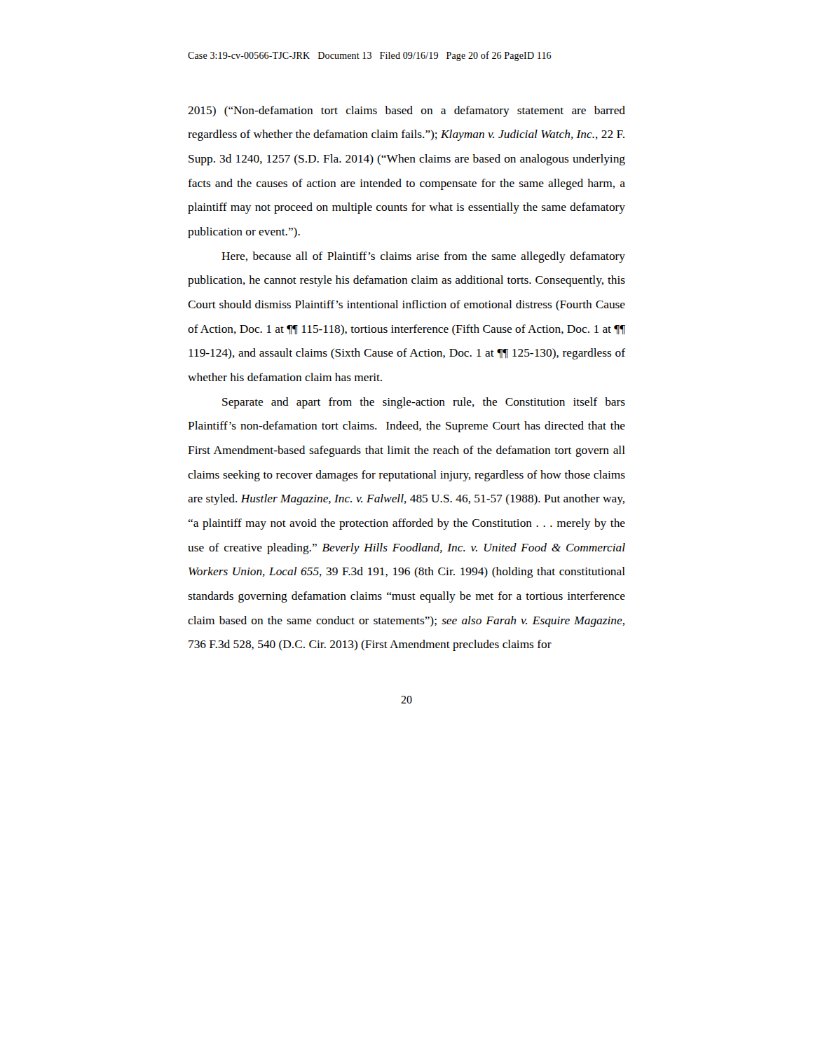Case 3:19-cv-00566-TJC-JRK Document 13 Filed 09/16/19 Page 20 of 26 PageID 116
2015) (“Non-defamation tort claims based on a defamatory statement are barred regardless of whether the defamation claim fails.”); Klayman v. Judicial Watch, Inc., 22 F. Supp. 3d 1240, 1257 (S.D. Fla. 2014) (“When claims are based on analogous underlying facts and the causes of action are intended to compensate for the same alleged harm, a plaintiff may not proceed on multiple counts for what is essentially the same defamatory publication or event.”).
Here, because all of Plaintiff’s claims arise from the same allegedly defamatory publication, he cannot restyle his defamation claim as additional torts. Consequently, this Court should dismiss Plaintiff’s intentional infliction of emotional distress (Fourth Cause of Action, Doc. 1 at ¶¶ 115-118), tortious interference (Fifth Cause of Action, Doc. 1 at ¶¶ 119-124), and assault claims (Sixth Cause of Action, Doc. 1 at ¶¶ 125-130), regardless of whether his defamation claim has merit.
Separate and apart from the single-action rule, the Constitution itself bars Plaintiff’s non-defamation tort claims. Indeed, the Supreme Court has directed that the First Amendment-based safeguards that limit the reach of the defamation tort govern all claims seeking to recover damages for reputational injury, regardless of how those claims are styled. Hustler Magazine, Inc. v. Falwell, 485 U.S. 46, 51-57 (1988). Put another way, “a plaintiff may not avoid the protection afforded by the Constitution . . . merely by the use of creative pleading.” Beverly Hills Foodland, Inc. v. United Food & Commercial Workers Union, Local 655, 39 F.3d 191, 196 (8th Cir. 1994) (holding that constitutional standards governing defamation claims “must equally be met for a tortious interference claim based on the same conduct or statements”); see also Farah v. Esquire Magazine, 736 F.3d 528, 540 (D.C. Cir. 2013) (First Amendment precludes claims for
20